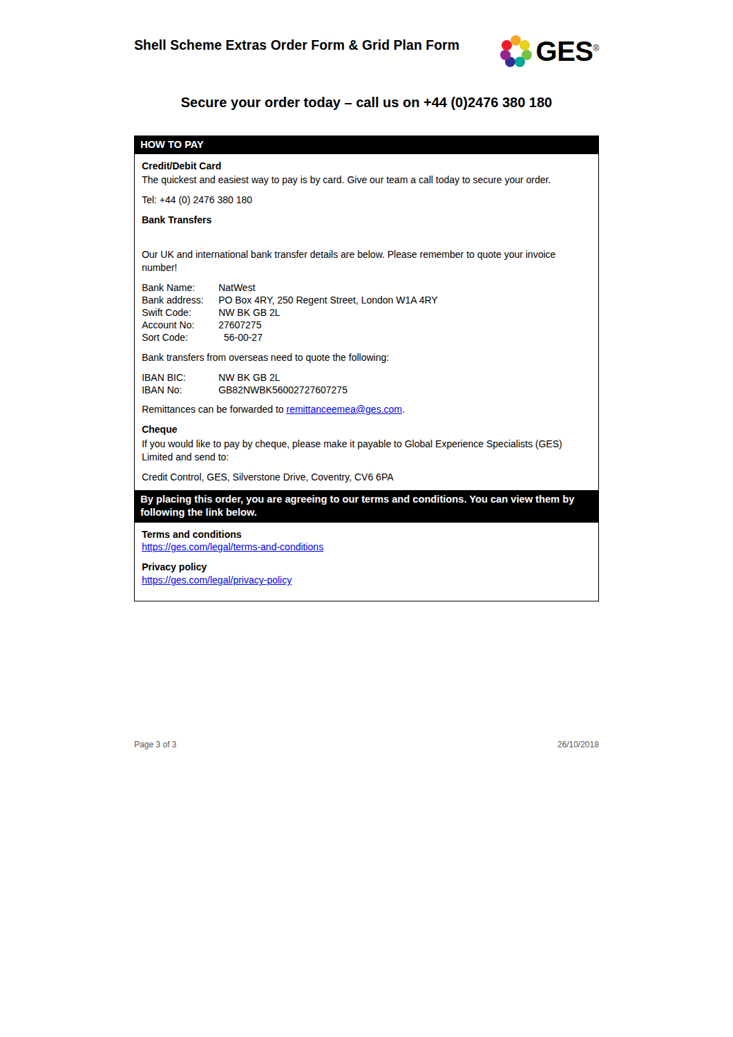Shell Scheme Extras Order Form & Grid Plan Form
GES®
Secure your order today – call us on +44 (0)2476 380 180
HOW TO PAY
Credit/Debit Card
The quickest and easiest way to pay is by card. Give our team a call today to secure your order.
Tel: +44 (0) 2476 380 180
Bank Transfers
Our UK and international bank transfer details are below. Please remember to quote your invoice number!
| Bank Name: | NatWest |
| Bank address: | PO Box 4RY, 250 Regent Street, London W1A 4RY |
| Swift Code: | NW BK GB 2L |
| Account No: | 27607275 |
| Sort Code: | 56-00-27 |
Bank transfers from overseas need to quote the following:
| IBAN BIC: | NW BK GB 2L |
| IBAN No: | GB82NWBK56002727607275 |
Remittances can be forwarded to remittanceemea@ges.com.
Cheque
If you would like to pay by cheque, please make it payable to Global Experience Specialists (GES) Limited and send to:
Credit Control, GES, Silverstone Drive, Coventry, CV6 6PA
By placing this order, you are agreeing to our terms and conditions. You can view them by following the link below.
Terms and conditions
https://ges.com/legal/terms-and-conditions
Privacy policy
https://ges.com/legal/privacy-policy
Page 3 of 3
26/10/2018